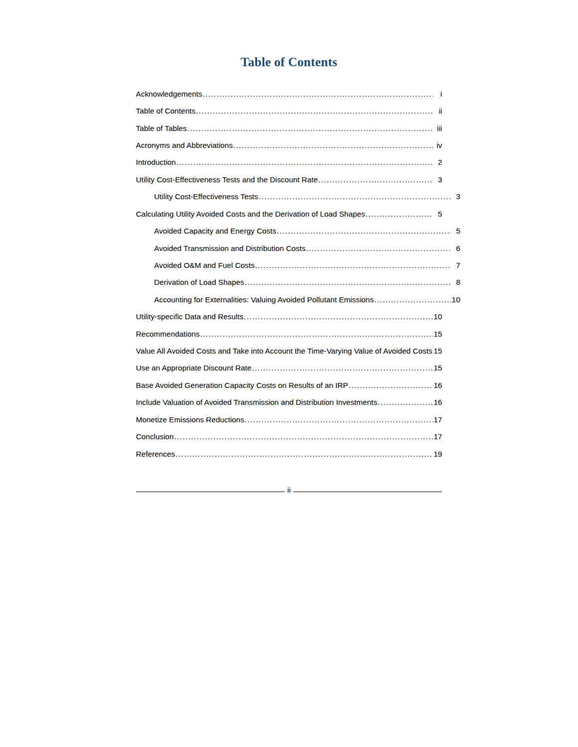Table of Contents
Acknowledgements ........................................................................................................................................... i
Table of Contents ......................................................................................................................................... ii
Table of Tables ............................................................................................................................................ iii
Acronyms and Abbreviations ..................................................................................................................... iv
Introduction ............................................................................................................................................... 2
Utility Cost-Effectiveness Tests and the Discount Rate ............................................................................. 3
Utility Cost-Effectiveness Tests ......................................................................................................... 3
Calculating Utility Avoided Costs and the Derivation of Load Shapes ......................................................... 5
Avoided Capacity and Energy Costs .................................................................................................... 5
Avoided Transmission and Distribution Costs .................................................................................... 6
Avoided O&M and Fuel Costs ............................................................................................................ 7
Derivation of Load Shapes ................................................................................................................ 8
Accounting for Externalities: Valuing Avoided Pollutant Emissions ................................................... 10
Utility-specific Data and Results ............................................................................................................. 10
Recommendations ......................................................................................................................... 15
Value All Avoided Costs and Take into Account the Time-Varying Value of Avoided Costs ........................ 15
Use an Appropriate Discount Rate ....................................................................................................... 15
Base Avoided Generation Capacity Costs on Results of an IRP ................................................................ 16
Include Valuation of Avoided Transmission and Distribution Investments ................................................ 16
Monetize Emissions Reductions ............................................................................................................. 17
Conclusion ................................................................................................................................................. 17
References ................................................................................................................................................ 19
ii